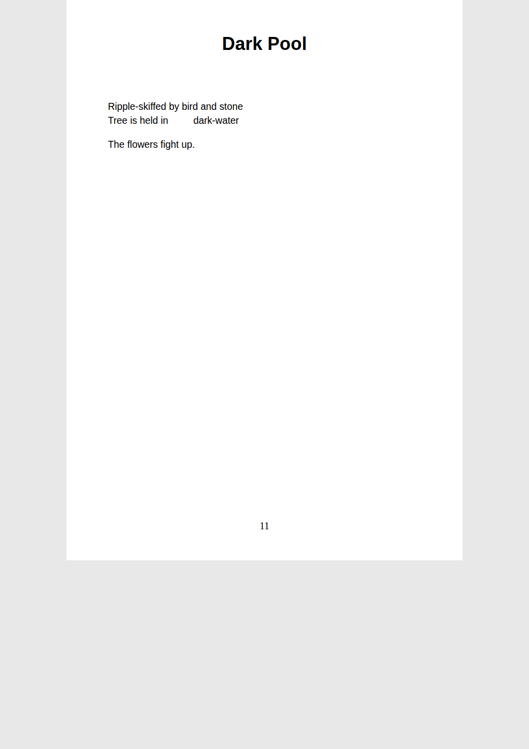Dark Pool
Ripple-skiffed by bird and stone
Tree is held in dark-water
The flowers fight up.
11